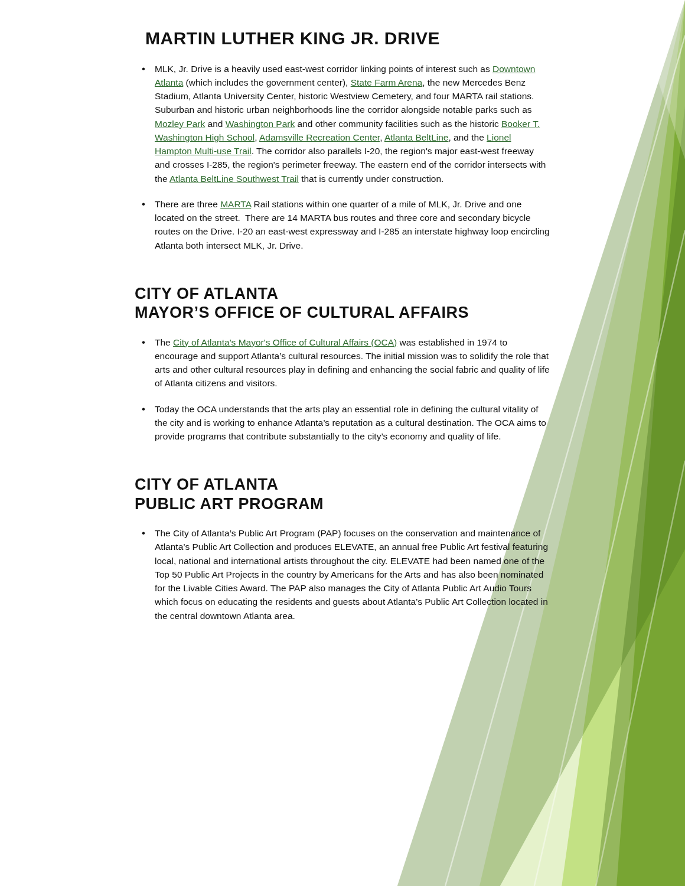Martin Luther King Jr. Drive
MLK, Jr. Drive is a heavily used east-west corridor linking points of interest such as Downtown Atlanta (which includes the government center), State Farm Arena, the new Mercedes Benz Stadium, Atlanta University Center, historic Westview Cemetery, and four MARTA rail stations. Suburban and historic urban neighborhoods line the corridor alongside notable parks such as Mozley Park and Washington Park and other community facilities such as the historic Booker T. Washington High School, Adamsville Recreation Center, Atlanta BeltLine, and the Lionel Hampton Multi-use Trail. The corridor also parallels I-20, the region's major east-west freeway and crosses I-285, the region's perimeter freeway. The eastern end of the corridor intersects with the Atlanta BeltLine Southwest Trail that is currently under construction.
There are three MARTA Rail stations within one quarter of a mile of MLK, Jr. Drive and one located on the street. There are 14 MARTA bus routes and three core and secondary bicycle routes on the Drive. I-20 an east-west expressway and I-285 an interstate highway loop encircling Atlanta both intersect MLK, Jr. Drive.
City of Atlanta
Mayor’s Office of Cultural Affairs
The City of Atlanta's Mayor's Office of Cultural Affairs (OCA) was established in 1974 to encourage and support Atlanta’s cultural resources. The initial mission was to solidify the role that arts and other cultural resources play in defining and enhancing the social fabric and quality of life of Atlanta citizens and visitors.
Today the OCA understands that the arts play an essential role in defining the cultural vitality of the city and is working to enhance Atlanta’s reputation as a cultural destination. The OCA aims to provide programs that contribute substantially to the city’s economy and quality of life.
City of Atlanta
Public Art Program
The City of Atlanta’s Public Art Program (PAP) focuses on the conservation and maintenance of Atlanta’s Public Art Collection and produces ELEVATE, an annual free Public Art festival featuring local, national and international artists throughout the city. ELEVATE had been named one of the Top 50 Public Art Projects in the country by Americans for the Arts and has also been nominated for the Livable Cities Award. The PAP also manages the City of Atlanta Public Art Audio Tours which focus on educating the residents and guests about Atlanta’s Public Art Collection located in the central downtown Atlanta area.